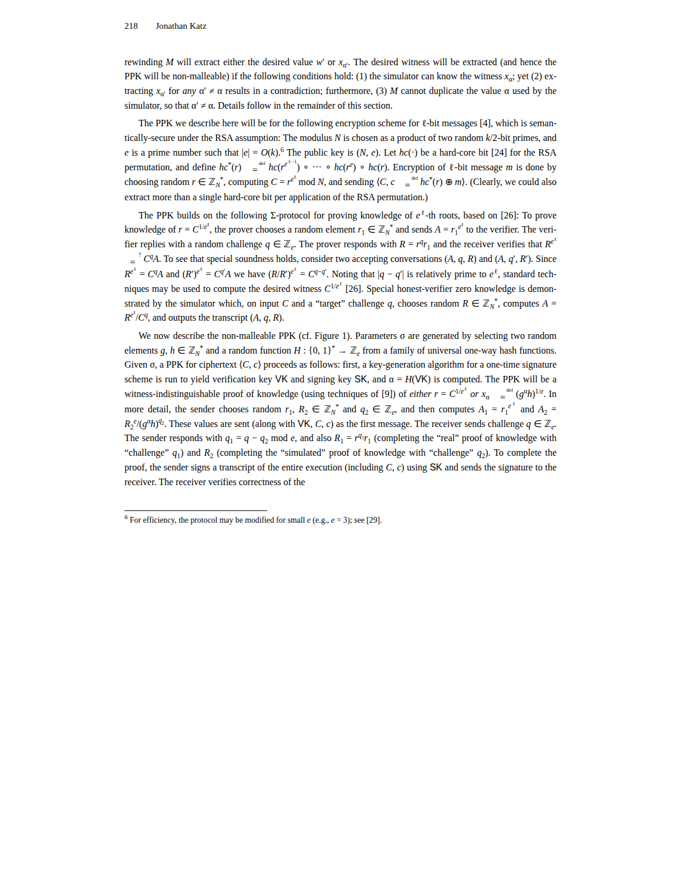218 Jonathan Katz
rewinding M will extract either the desired value w′ or xα′. The desired witness will be extracted (and hence the PPK will be non-malleable) if the following conditions hold: (1) the simulator can know the witness xα; yet (2) extracting xα′ for any α′ ≠ α results in a contradiction; furthermore, (3) M cannot duplicate the value α used by the simulator, so that α′ ≠ α. Details follow in the remainder of this section.
The PPK we describe here will be for the following encryption scheme for ℓ-bit messages [4], which is semantically-secure under the RSA assumption: The modulus N is chosen as a product of two random k/2-bit primes, and e is a prime number such that |e| = O(k).6 The public key is (N, e). Let hc(·) be a hard-core bit [24] for the RSA permutation, and define hc*(r) def= hc(reℓ−1) ∘ ··· ∘ hc(re) ∘ hc(r). Encryption of ℓ-bit message m is done by choosing random r ∈ ℤN*, computing C = reℓ mod N, and sending ⟨C, c def= hc*(r) ⊕ m⟩. (Clearly, we could also extract more than a single hard-core bit per application of the RSA permutation.)
The PPK builds on the following Σ-protocol for proving knowledge of eℓ-th roots, based on [26]: To prove knowledge of r = C1/eℓ, the prover chooses a random element r1 ∈ ℤN* and sends A = r1eℓ to the verifier. The verifier replies with a random challenge q ∈ ℤe. The prover responds with R = rqr1 and the receiver verifies that Reℓ ?= CqA. To see that special soundness holds, consider two accepting conversations (A, q, R) and (A, q′, R′). Since Reℓ = CqA and (R′)eℓ = Cq′A we have (R/R′)eℓ = Cq−q′. Noting that |q − q′| is relatively prime to eℓ, standard techniques may be used to compute the desired witness C1/eℓ [26]. Special honest-verifier zero knowledge is demonstrated by the simulator which, on input C and a “target” challenge q, chooses random R ∈ ℤN*, computes A = Reℓ/Cq, and outputs the transcript (A, q, R).
We now describe the non-malleable PPK (cf. Figure 1). Parameters σ are generated by selecting two random elements g, h ∈ ℤN* and a random function H : {0, 1}* → ℤe from a family of universal one-way hash functions. Given σ, a PPK for ciphertext ⟨C, c⟩ proceeds as follows: first, a key-generation algorithm for a one-time signature scheme is run to yield verification key VK and signing key SK, and α = H(VK) is computed. The PPK will be a witness-indistinguishable proof of knowledge (using techniques of [9]) of either r = C1/eℓ or xα def= (gαh)1/e. In more detail, the sender chooses random r1, R2 ∈ ℤN* and q2 ∈ ℤe, and then computes A1 = r1eℓ and A2 = R2e/(gαh)q2. These values are sent (along with VK, C, c) as the first message. The receiver sends challenge q ∈ ℤe. The sender responds with q1 = q − q2 mod e, and also R1 = rq1r1 (completing the “real” proof of knowledge with “challenge” q1) and R2 (completing the “simulated” proof of knowledge with “challenge” q2). To complete the proof, the sender signs a transcript of the entire execution (including C, c) using SK and sends the signature to the receiver. The receiver verifies correctness of the
6 For efficiency, the protocol may be modified for small e (e.g., e = 3); see [29].